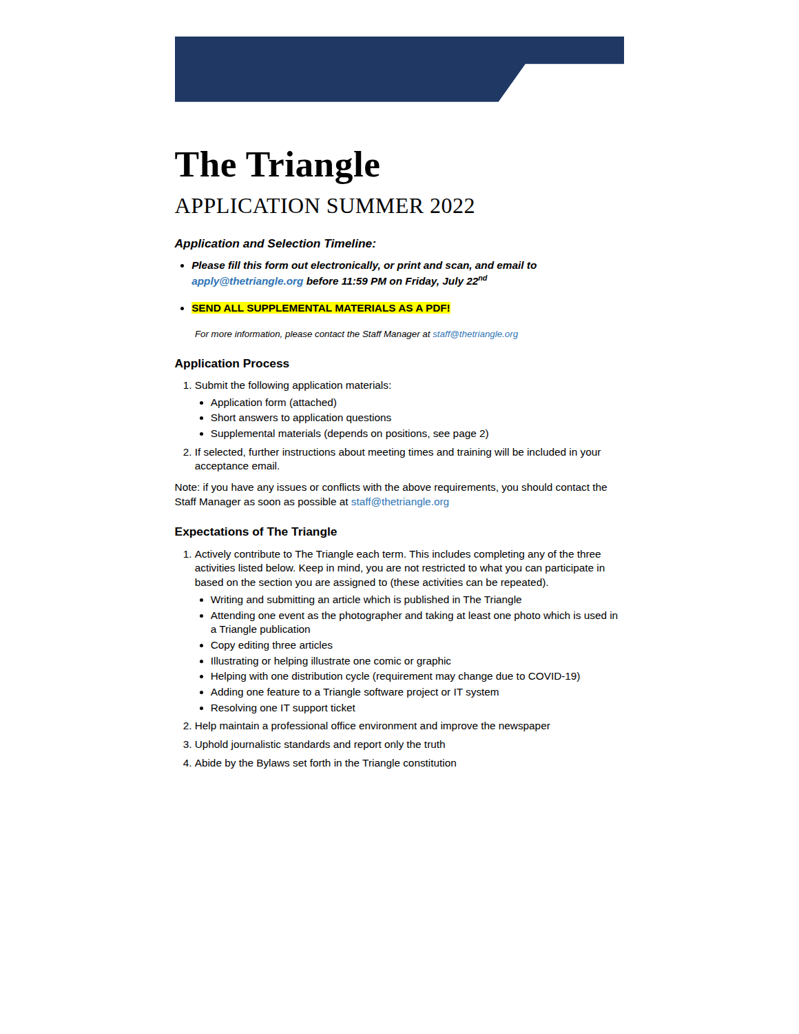The Triangle
APPLICATION SUMMER 2022
Application and Selection Timeline:
Please fill this form out electronically, or print and scan, and email to apply@thetriangle.org before 11:59 PM on Friday, July 22nd
SEND ALL SUPPLEMENTAL MATERIALS AS A PDF!
For more information, please contact the Staff Manager at staff@thetriangle.org
Application Process
Submit the following application materials:
Application form (attached)
Short answers to application questions
Supplemental materials (depends on positions, see page 2)
If selected, further instructions about meeting times and training will be included in your acceptance email.
Note: if you have any issues or conflicts with the above requirements, you should contact the Staff Manager as soon as possible at staff@thetriangle.org
Expectations of The Triangle
Actively contribute to The Triangle each term. This includes completing any of the three activities listed below. Keep in mind, you are not restricted to what you can participate in based on the section you are assigned to (these activities can be repeated).
Writing and submitting an article which is published in The Triangle
Attending one event as the photographer and taking at least one photo which is used in a Triangle publication
Copy editing three articles
Illustrating or helping illustrate one comic or graphic
Helping with one distribution cycle (requirement may change due to COVID-19)
Adding one feature to a Triangle software project or IT system
Resolving one IT support ticket
Help maintain a professional office environment and improve the newspaper
Uphold journalistic standards and report only the truth
Abide by the Bylaws set forth in the Triangle constitution